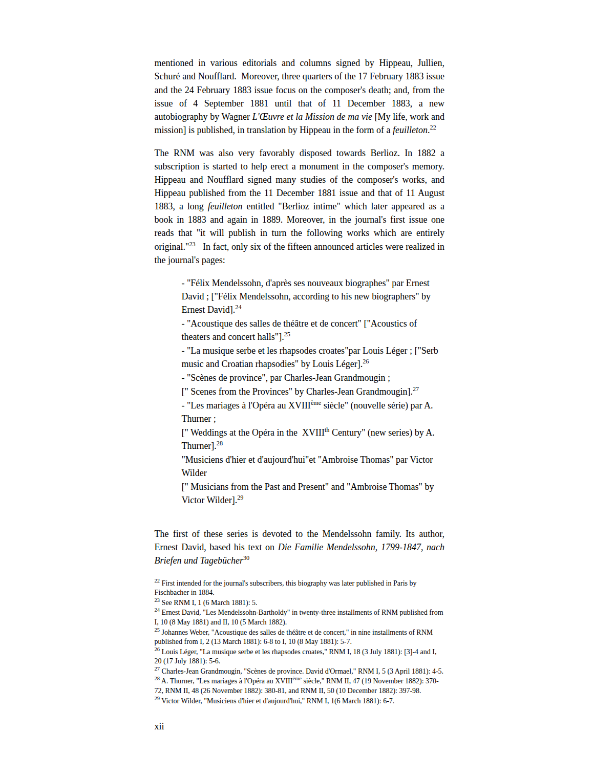mentioned in various editorials and columns signed by Hippeau, Jullien, Schuré and Noufflard. Moreover, three quarters of the 17 February 1883 issue and the 24 February 1883 issue focus on the composer's death; and, from the issue of 4 September 1881 until that of 11 December 1883, a new autobiography by Wagner L'Œuvre et la Mission de ma vie [My life, work and mission] is published, in translation by Hippeau in the form of a feuilleton.22
The RNM was also very favorably disposed towards Berlioz. In 1882 a subscription is started to help erect a monument in the composer's memory. Hippeau and Noufflard signed many studies of the composer's works, and Hippeau published from the 11 December 1881 issue and that of 11 August 1883, a long feuilleton entitled "Berlioz intime" which later appeared as a book in 1883 and again in 1889. Moreover, in the journal's first issue one reads that "it will publish in turn the following works which are entirely original."23 In fact, only six of the fifteen announced articles were realized in the journal's pages:
- "Félix Mendelssohn, d'après ses nouveaux biographes" par Ernest David ; ["Félix Mendelssohn, according to his new biographers" by Ernest David].24
- "Acoustique des salles de théâtre et de concert" ["Acoustics of theaters and concert halls"].25
- "La musique serbe et les rhapsodes croates"par Louis Léger ; ["Serb music and Croatian rhapsodies" by Louis Léger].26
- "Scènes de province", par Charles-Jean Grandmougin ;
[" Scenes from the Provinces" by Charles-Jean Grandmougin].27
- "Les mariages à l'Opéra au XVIIIème siècle" (nouvelle série) par A. Thurner ;
[" Weddings at the Opéra in the XVIIIth Century" (new series) by A. Thurner].28
"Musiciens d'hier et d'aujourd'hui"et "Ambroise Thomas" par Victor Wilder
[" Musicians from the Past and Present" and "Ambroise Thomas" by Victor Wilder].29
The first of these series is devoted to the Mendelssohn family. Its author, Ernest David, based his text on Die Familie Mendelssohn, 1799-1847, nach Briefen und Tagebücher30
22 First intended for the journal's subscribers, this biography was later published in Paris by Fischbacher in 1884.
23 See RNM I, 1 (6 March 1881): 5.
24 Ernest David, "Les Mendelssohn-Bartholdy" in twenty-three installments of RNM published from I, 10 (8 May 1881) and II, 10 (5 March 1882).
25 Johannes Weber, "Acoustique des salles de théâtre et de concert," in nine installments of RNM published from I, 2 (13 March 1881): 6-8 to I, 10 (8 May 1881): 5-7.
26 Louis Léger, "La musique serbe et les rhapsodes croates," RNM I, 18 (3 July 1881): [3]-4 and I, 20 (17 July 1881): 5-6.
27 Charles-Jean Grandmougin, "Scènes de province. David d'Ormael," RNM I, 5 (3 April 1881): 4-5.
28 A. Thurner, "Les mariages à l'Opéra au XVIIIème siècle," RNM II, 47 (19 November 1882): 370-72, RNM II, 48 (26 November 1882): 380-81, and RNM II, 50 (10 December 1882): 397-98.
29 Victor Wilder, "Musiciens d'hier et d'aujourd'hui," RNM I, 1(6 March 1881): 6-7.
xii